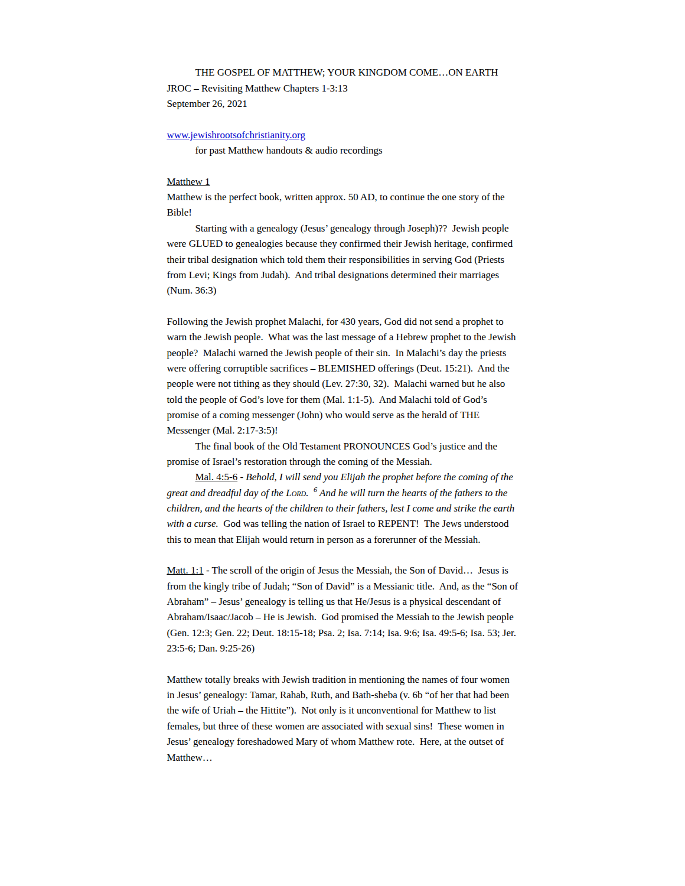THE GOSPEL OF MATTHEW; YOUR KINGDOM COME…ON EARTH
JROC – Revisiting Matthew Chapters 1-3:13
September 26, 2021
www.jewishrootsofchristianity.org
for past Matthew handouts & audio recordings
Matthew 1
Matthew is the perfect book, written approx. 50 AD, to continue the one story of the Bible!
Starting with a genealogy (Jesus’ genealogy through Joseph)?? Jewish people were GLUED to genealogies because they confirmed their Jewish heritage, confirmed their tribal designation which told them their responsibilities in serving God (Priests from Levi; Kings from Judah). And tribal designations determined their marriages (Num. 36:3)
Following the Jewish prophet Malachi, for 430 years, God did not send a prophet to warn the Jewish people. What was the last message of a Hebrew prophet to the Jewish people? Malachi warned the Jewish people of their sin. In Malachi’s day the priests were offering corruptible sacrifices – BLEMISHED offerings (Deut. 15:21). And the people were not tithing as they should (Lev. 27:30, 32). Malachi warned but he also told the people of God’s love for them (Mal. 1:1-5). And Malachi told of God’s promise of a coming messenger (John) who would serve as the herald of THE Messenger (Mal. 2:17-3:5)!
The final book of the Old Testament PRONOUNCES God’s justice and the promise of Israel’s restoration through the coming of the Messiah.
Mal. 4:5-6 - Behold, I will send you Elijah the prophet before the coming of the great and dreadful day of the Lord. 6 And he will turn the hearts of the fathers to the children, and the hearts of the children to their fathers, lest I come and strike the earth with a curse. God was telling the nation of Israel to REPENT! The Jews understood this to mean that Elijah would return in person as a forerunner of the Messiah.
Matt. 1:1 - The scroll of the origin of Jesus the Messiah, the Son of David… Jesus is from the kingly tribe of Judah; “Son of David” is a Messianic title. And, as the “Son of Abraham” – Jesus’ genealogy is telling us that He/Jesus is a physical descendant of Abraham/Isaac/Jacob – He is Jewish. God promised the Messiah to the Jewish people (Gen. 12:3; Gen. 22; Deut. 18:15-18; Psa. 2; Isa. 7:14; Isa. 9:6; Isa. 49:5-6; Isa. 53; Jer. 23:5-6; Dan. 9:25-26)
Matthew totally breaks with Jewish tradition in mentioning the names of four women in Jesus’ genealogy: Tamar, Rahab, Ruth, and Bath-sheba (v. 6b “of her that had been the wife of Uriah – the Hittite”). Not only is it unconventional for Matthew to list females, but three of these women are associated with sexual sins! These women in Jesus’ genealogy foreshadowed Mary of whom Matthew rote. Here, at the outset of Matthew…